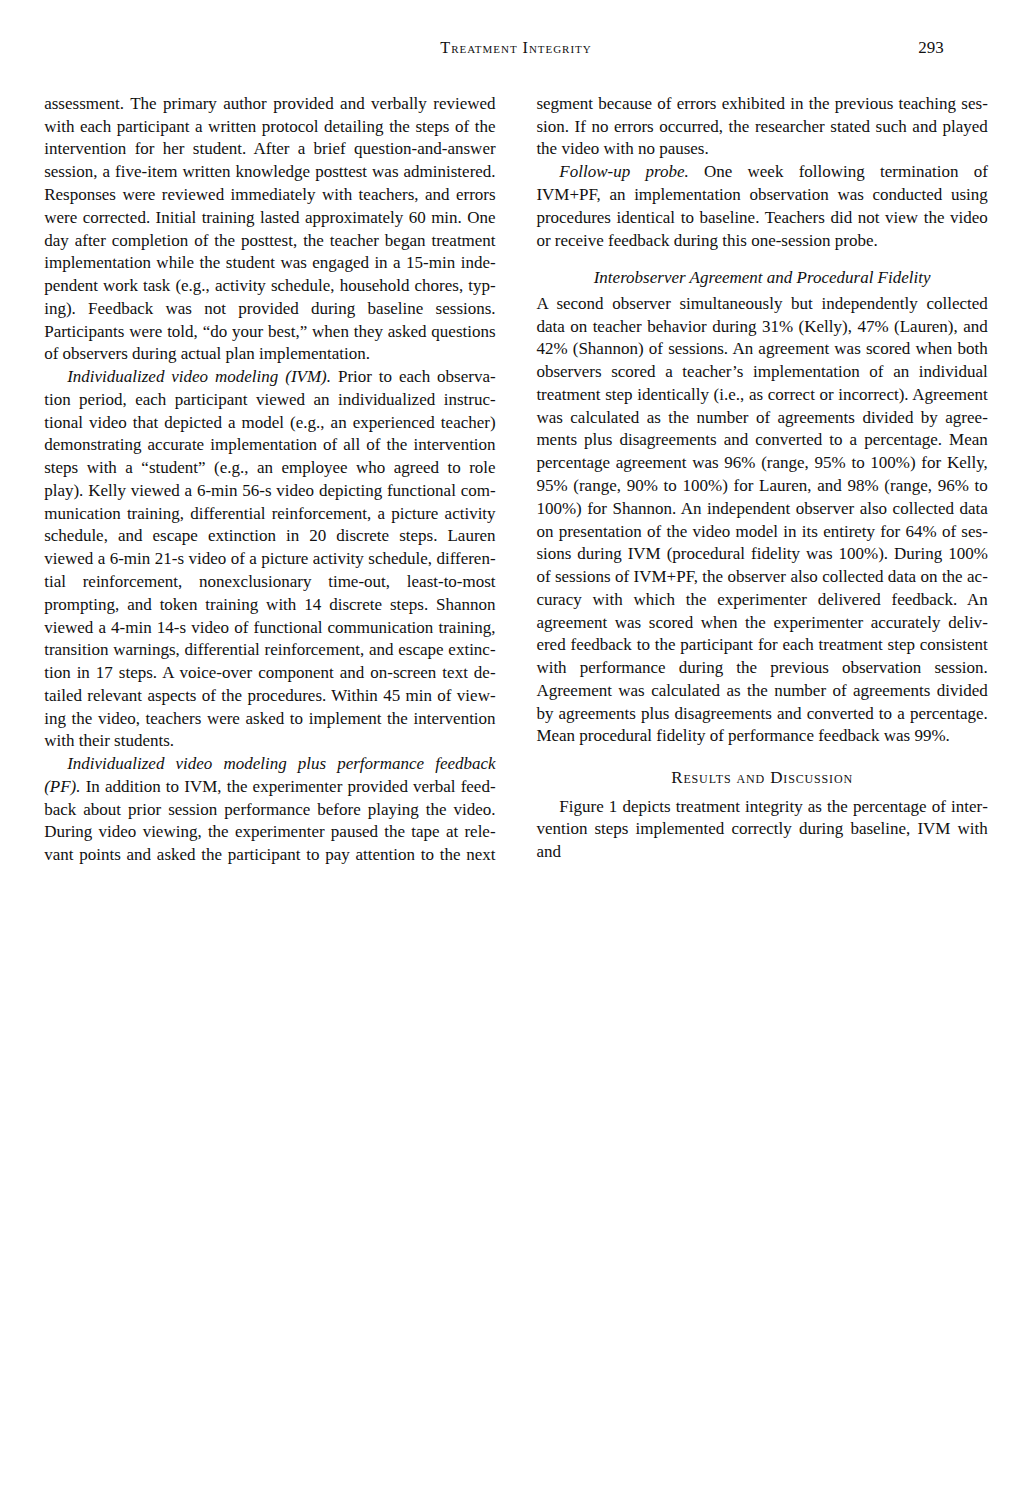Treatment Integrity 293
assessment. The primary author provided and verbally reviewed with each participant a written protocol detailing the steps of the intervention for her student. After a brief question-and-answer session, a five-item written knowledge posttest was administered. Responses were reviewed immediately with teachers, and errors were corrected. Initial training lasted approximately 60 min. One day after completion of the posttest, the teacher began treatment implementation while the student was engaged in a 15-min independent work task (e.g., activity schedule, household chores, typing). Feedback was not provided during baseline sessions. Participants were told, “do your best,” when they asked questions of observers during actual plan implementation.
Individualized video modeling (IVM). Prior to each observation period, each participant viewed an individualized instructional video that depicted a model (e.g., an experienced teacher) demonstrating accurate implementation of all of the intervention steps with a “student” (e.g., an employee who agreed to role play). Kelly viewed a 6-min 56-s video depicting functional communication training, differential reinforcement, a picture activity schedule, and escape extinction in 20 discrete steps. Lauren viewed a 6-min 21-s video of a picture activity schedule, differential reinforcement, nonexclusionary time-out, least-to-most prompting, and token training with 14 discrete steps. Shannon viewed a 4-min 14-s video of functional communication training, transition warnings, differential reinforcement, and escape extinction in 17 steps. A voice-over component and on-screen text detailed relevant aspects of the procedures. Within 45 min of viewing the video, teachers were asked to implement the intervention with their students.
Individualized video modeling plus performance feedback (PF). In addition to IVM, the experimenter provided verbal feedback about prior session performance before playing the video. During video viewing, the experimenter paused the tape at relevant points and asked the participant to pay attention to the next segment because of errors exhibited in the previous teaching session. If no errors occurred, the researcher stated such and played the video with no pauses.
Follow-up probe. One week following termination of IVM+PF, an implementation observation was conducted using procedures identical to baseline. Teachers did not view the video or receive feedback during this one-session probe.
Interobserver Agreement and Procedural Fidelity
A second observer simultaneously but independently collected data on teacher behavior during 31% (Kelly), 47% (Lauren), and 42% (Shannon) of sessions. An agreement was scored when both observers scored a teacher’s implementation of an individual treatment step identically (i.e., as correct or incorrect). Agreement was calculated as the number of agreements divided by agreements plus disagreements and converted to a percentage. Mean percentage agreement was 96% (range, 95% to 100%) for Kelly, 95% (range, 90% to 100%) for Lauren, and 98% (range, 96% to 100%) for Shannon. An independent observer also collected data on presentation of the video model in its entirety for 64% of sessions during IVM (procedural fidelity was 100%). During 100% of sessions of IVM+PF, the observer also collected data on the accuracy with which the experimenter delivered feedback. An agreement was scored when the experimenter accurately delivered feedback to the participant for each treatment step consistent with performance during the previous observation session. Agreement was calculated as the number of agreements divided by agreements plus disagreements and converted to a percentage. Mean procedural fidelity of performance feedback was 99%.
Results and Discussion
Figure 1 depicts treatment integrity as the percentage of intervention steps implemented correctly during baseline, IVM with and